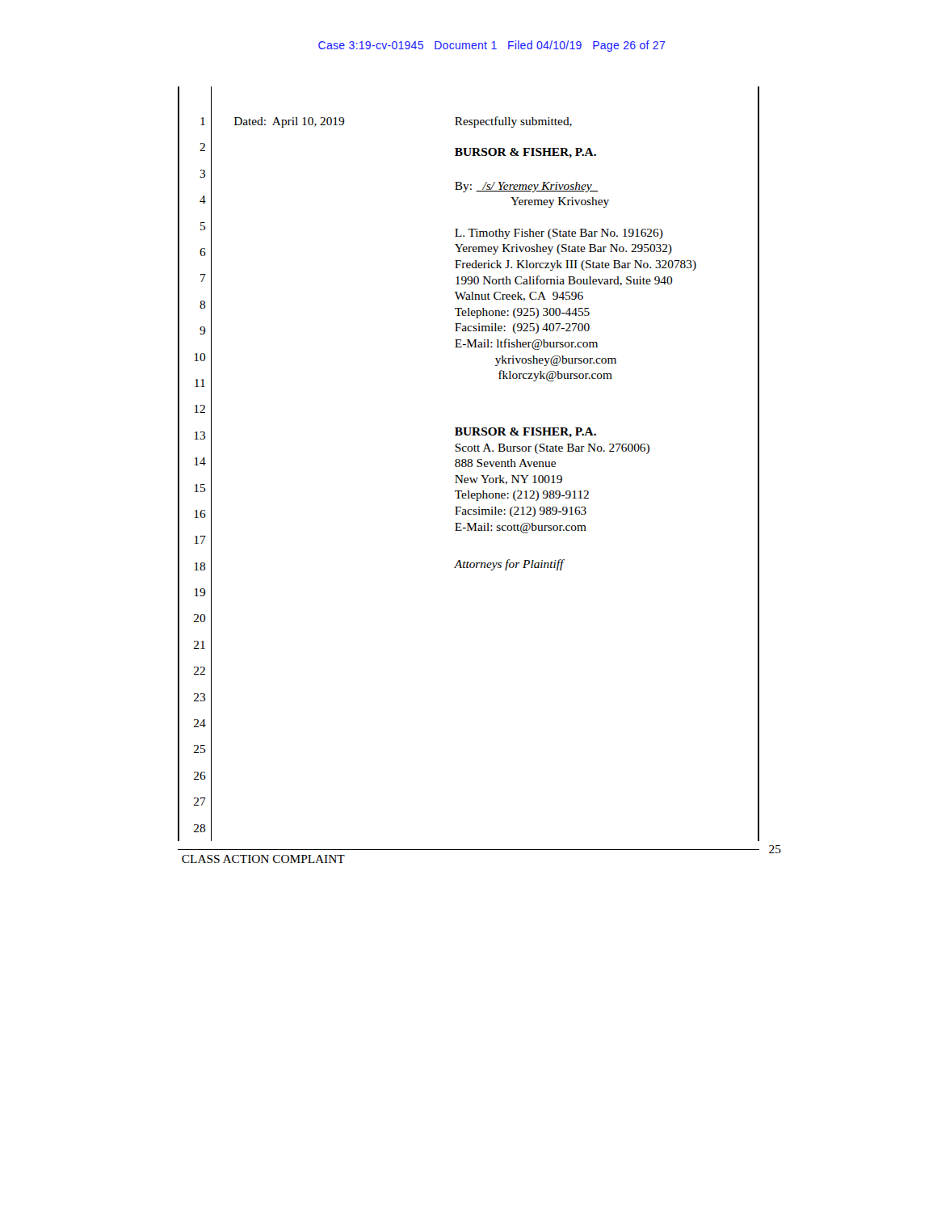Case 3:19-cv-01945 Document 1 Filed 04/10/19 Page 26 of 27
1
2
3
4
5
6
7
8
9
10
11
12
13
14
15
16
17
18
19
20
21
22
23
24
25
26
27
28
Dated: April 10, 2019
Respectfully submitted,
BURSOR & FISHER, P.A.
By: /s/ Yeremey Krivoshey
Yeremey Krivoshey
L. Timothy Fisher (State Bar No. 191626)
Yeremey Krivoshey (State Bar No. 295032)
Frederick J. Klorczyk III (State Bar No. 320783)
1990 North California Boulevard, Suite 940
Walnut Creek, CA 94596
Telephone: (925) 300-4455
Facsimile: (925) 407-2700
E-Mail: ltfisher@bursor.com
ykrivoshey@bursor.com
fklorczyk@bursor.com
BURSOR & FISHER, P.A.
Scott A. Bursor (State Bar No. 276006)
888 Seventh Avenue
New York, NY 10019
Telephone: (212) 989-9112
Facsimile: (212) 989-9163
E-Mail: scott@bursor.com
Attorneys for Plaintiff
CLASS ACTION COMPLAINT
25